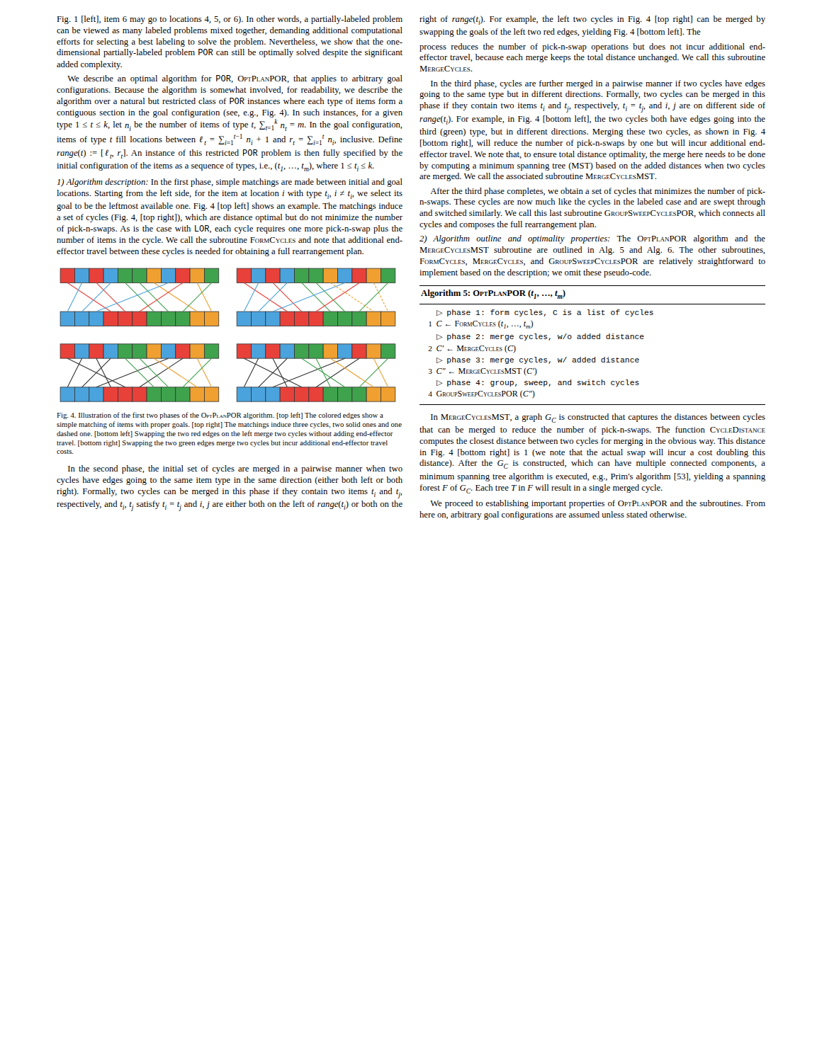Fig. 1 [left], item 6 may go to locations 4, 5, or 6). In other words, a partially-labeled problem can be viewed as many labeled problems mixed together, demanding additional computational efforts for selecting a best labeling to solve the problem. Nevertheless, we show that the one-dimensional partially-labeled problem POR can still be optimally solved despite the significant added complexity.
We describe an optimal algorithm for POR, OptPlanPOR, that applies to arbitrary goal configurations. Because the algorithm is somewhat involved, for readability, we describe the algorithm over a natural but restricted class of POR instances where each type of items form a contiguous section in the goal configuration (see, e.g., Fig. 4). In such instances, for a given type 1 ≤ t ≤ k, let ni be the number of items of type t, ∑t=1k nt = m. In the goal configuration, items of type t fill locations between ℓt = ∑i=1t−1 ni + 1 and rt = ∑i=1t ni, inclusive. Define range(t) := [ℓt, rt]. An instance of this restricted POR problem is then fully specified by the initial configuration of the items as a sequence of types, i.e., (t1, …, tm), where 1 ≤ ti ≤ k.
1) Algorithm description: In the first phase, simple matchings are made between initial and goal locations. Starting from the left side, for the item at location i with type ti, i ≠ ti, we select its goal to be the leftmost available one. Fig. 4 [top left] shows an example. The matchings induce a set of cycles (Fig. 4, [top right]), which are distance optimal but do not minimize the number of pick-n-swaps. As is the case with LOR, each cycle requires one more pick-n-swap plus the number of items in the cycle. We call the subroutine FormCycles and note that additional end-effector travel between these cycles is needed for obtaining a full rearrangement plan.
Fig. 4. Illustration of the first two phases of the OptPlanPOR algorithm. [top left] The colored edges show a simple matching of items with proper goals. [top right] The matchings induce three cycles, two solid ones and one dashed one. [bottom left] Swapping the two red edges on the left merge two cycles without adding end-effector travel. [bottom right] Swapping the two green edges merge two cycles but incur additional end-effector travel costs.
In the second phase, the initial set of cycles are merged in a pairwise manner when two cycles have edges going to the same item type in the same direction (either both left or both right). Formally, two cycles can be merged in this phase if they contain two items ti and tj, respectively, and ti, tj satisfy ti = tj and i, j are either both on the left of range(ti) or both on the right of range(ti). For example, the left two cycles in Fig. 4 [top right] can be merged by swapping the goals of the left two red edges, yielding Fig. 4 [bottom left]. The
process reduces the number of pick-n-swap operations but does not incur additional end-effector travel, because each merge keeps the total distance unchanged. We call this subroutine MergeCycles.
In the third phase, cycles are further merged in a pairwise manner if two cycles have edges going to the same type but in different directions. Formally, two cycles can be merged in this phase if they contain two items ti and tj, respectively, ti = tj, and i, j are on different side of range(ti). For example, in Fig. 4 [bottom left], the two cycles both have edges going into the third (green) type, but in different directions. Merging these two cycles, as shown in Fig. 4 [bottom right], will reduce the number of pick-n-swaps by one but will incur additional end-effector travel. We note that, to ensure total distance optimality, the merge here needs to be done by computing a minimum spanning tree (MST) based on the added distances when two cycles are merged. We call the associated subroutine MergeCyclesMST.
After the third phase completes, we obtain a set of cycles that minimizes the number of pick-n-swaps. These cycles are now much like the cycles in the labeled case and are swept through and switched similarly. We call this last subroutine GroupSweepCyclesPOR, which connects all cycles and composes the full rearrangement plan.
2) Algorithm outline and optimality properties: The OptPlanPOR algorithm and the MergeCyclesMST subroutine are outlined in Alg. 5 and Alg. 6. The other subroutines, FormCycles, MergeCycles, and GroupSweepCyclesPOR are relatively straightforward to implement based on the description; we omit these pseudo-code.
Algorithm 5: OptPlanPOR (t1, …, tm)
▷ phase 1: form cycles, C is a list of cycles
1 C ← FormCycles (t1, …, tm)
▷ phase 2: merge cycles, w/o added distance
2 C′ ← MergeCycles (C)
▷ phase 3: merge cycles, w/ added distance
3 C″ ← MergeCyclesMST (C′)
▷ phase 4: group, sweep, and switch cycles
4 GroupSweepCyclesPOR (C″)
In MergeCyclesMST, a graph GC is constructed that captures the distances between cycles that can be merged to reduce the number of pick-n-swaps. The function CycleDistance computes the closest distance between two cycles for merging in the obvious way. This distance in Fig. 4 [bottom right] is 1 (we note that the actual swap will incur a cost doubling this distance). After the GC is constructed, which can have multiple connected components, a minimum spanning tree algorithm is executed, e.g., Prim's algorithm [53], yielding a spanning forest F of GC. Each tree T in F will result in a single merged cycle.
We proceed to establishing important properties of OptPlanPOR and the subroutines. From here on, arbitrary goal configurations are assumed unless stated otherwise.